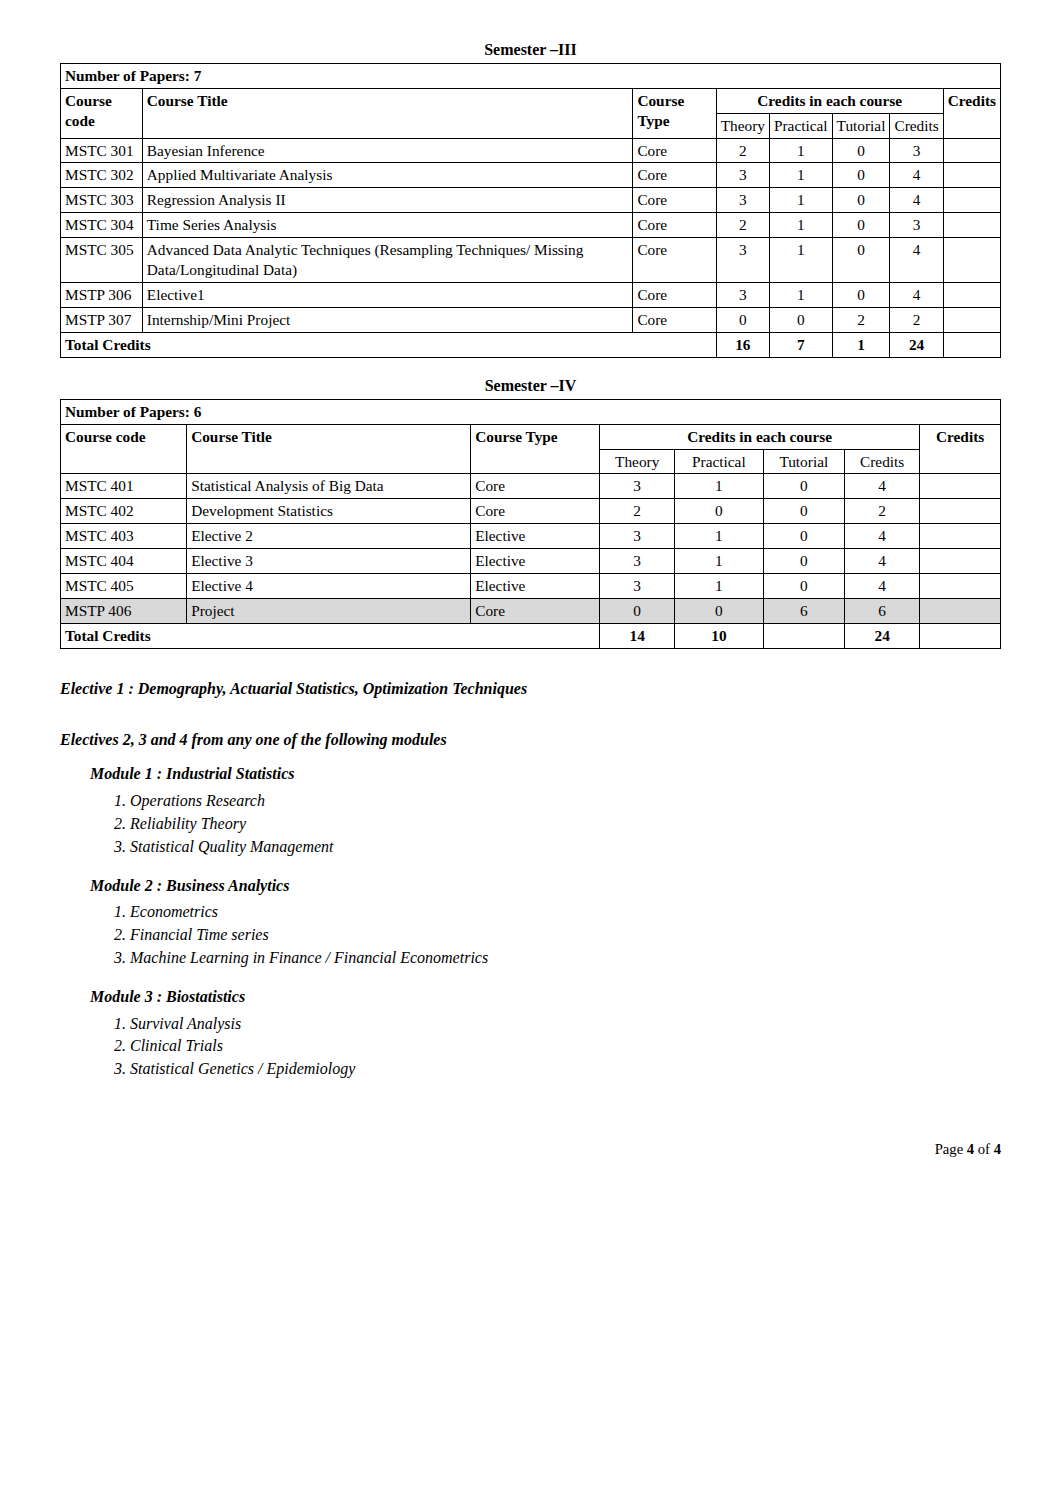Semester –III
| Number of Papers: 7 |
| Course code | Course Title | Course Type | Credits in each course | Credits |
| Theory | Practical | Tutorial | Credits |
| MSTC 301 | Bayesian Inference | Core | 2 | 1 | 0 | 3 | |
| MSTC 302 | Applied Multivariate Analysis | Core | 3 | 1 | 0 | 4 | |
| MSTC 303 | Regression Analysis II | Core | 3 | 1 | 0 | 4 | |
| MSTC 304 | Time Series Analysis | Core | 2 | 1 | 0 | 3 | |
| MSTC 305 | Advanced Data Analytic Techniques (Resampling Techniques/ Missing Data/Longitudinal Data) | Core | 3 | 1 | 0 | 4 | |
| MSTP 306 | Elective1 | Core | 3 | 1 | 0 | 4 | |
| MSTP 307 | Internship/Mini Project | Core | 0 | 0 | 2 | 2 | |
| Total Credits | 16 | 7 | 1 | 24 | |
Semester –IV
| Number of Papers: 6 |
| Course code | Course Title | Course Type | Credits in each course | Credits |
| Theory | Practical | Tutorial | Credits |
| MSTC 401 | Statistical Analysis of Big Data | Core | 3 | 1 | 0 | 4 | |
| MSTC 402 | Development Statistics | Core | 2 | 0 | 0 | 2 | |
| MSTC 403 | Elective 2 | Elective | 3 | 1 | 0 | 4 | |
| MSTC 404 | Elective 3 | Elective | 3 | 1 | 0 | 4 | |
| MSTC 405 | Elective 4 | Elective | 3 | 1 | 0 | 4 | |
| MSTP 406 | Project | Core | 0 | 0 | 6 | 6 | |
| Total Credits | 14 | 10 | | 24 | |
Elective 1 : Demography, Actuarial Statistics, Optimization Techniques
Electives 2, 3 and 4 from any one of the following modules
Module 1 : Industrial Statistics
Operations Research
Reliability Theory
Statistical Quality Management
Module 2 : Business Analytics
Econometrics
Financial Time series
Machine Learning in Finance / Financial Econometrics
Module 3 : Biostatistics
Survival Analysis
Clinical Trials
Statistical Genetics / Epidemiology
Page 4 of 4